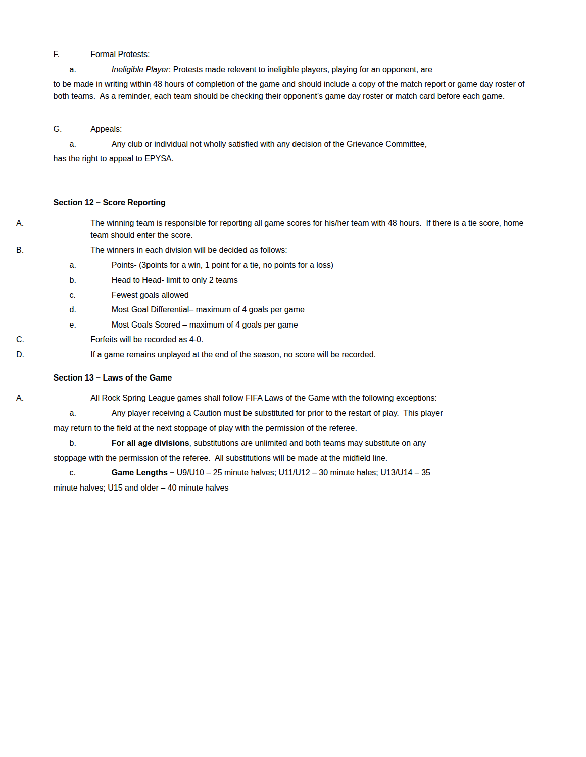F. Formal Protests:
a. Ineligible Player: Protests made relevant to ineligible players, playing for an opponent, are
to be made in writing within 48 hours of completion of the game and should include a copy of the match report or game day roster of both teams. As a reminder, each team should be checking their opponent’s game day roster or match card before each game.
G. Appeals:
a. Any club or individual not wholly satisfied with any decision of the Grievance Committee,
has the right to appeal to EPYSA.
Section 12 – Score Reporting
A. The winning team is responsible for reporting all game scores for his/her team with 48 hours. If there is a tie score, home team should enter the score.
B. The winners in each division will be decided as follows:
a. Points- (3points for a win, 1 point for a tie, no points for a loss)
b. Head to Head- limit to only 2 teams
c. Fewest goals allowed
d. Most Goal Differential– maximum of 4 goals per game
e. Most Goals Scored – maximum of 4 goals per game
C. Forfeits will be recorded as 4-0.
D. If a game remains unplayed at the end of the season, no score will be recorded.
Section 13 – Laws of the Game
A. All Rock Spring League games shall follow FIFA Laws of the Game with the following exceptions:
a. Any player receiving a Caution must be substituted for prior to the restart of play. This player
may return to the field at the next stoppage of play with the permission of the referee.
b. For all age divisions, substitutions are unlimited and both teams may substitute on any
stoppage with the permission of the referee. All substitutions will be made at the midfield line.
c. Game Lengths – U9/U10 – 25 minute halves; U11/U12 – 30 minute hales; U13/U14 – 35
minute halves; U15 and older – 40 minute halves